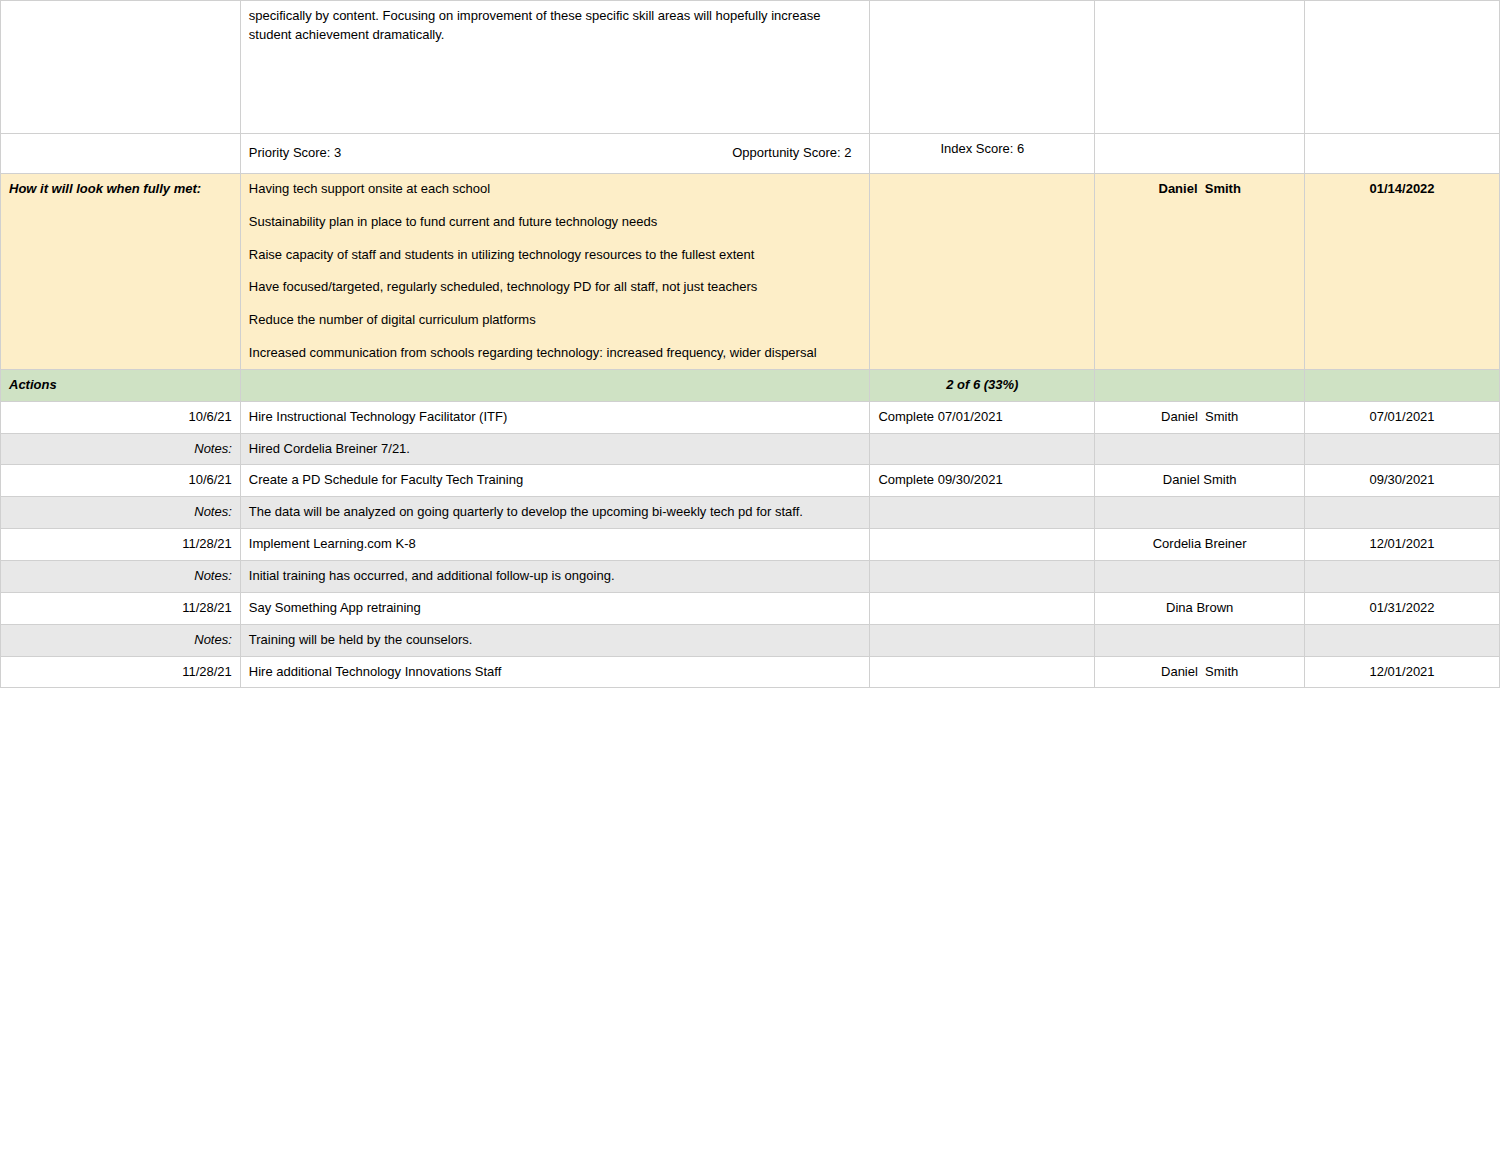| | specifically by content. Focusing on improvement of these specific skill areas will hopefully increase student achievement dramatically. | | | |
| | Priority Score: 3 Opportunity Score: 2 | Index Score: 6 | | |
| How it will look when fully met: | Having tech support onsite at each school Sustainability plan in place to fund current and future technology needs Raise capacity of staff and students in utilizing technology resources to the fullest extent Have focused/targeted, regularly scheduled, technology PD for all staff, not just teachers Reduce the number of digital curriculum platforms Increased communication from schools regarding technology: increased frequency, wider dispersal | | Daniel Smith | 01/14/2022 |
| Actions | | 2 of 6 (33%) | | |
| 10/6/21 | Hire Instructional Technology Facilitator (ITF) | Complete 07/01/2021 | Daniel Smith | 07/01/2021 |
| Notes: | Hired Cordelia Breiner 7/21. | | | |
| 10/6/21 | Create a PD Schedule for Faculty Tech Training | Complete 09/30/2021 | Daniel Smith | 09/30/2021 |
| Notes: | The data will be analyzed on going quarterly to develop the upcoming bi-weekly tech pd for staff. | | | |
| 11/28/21 | Implement Learning.com K-8 | | Cordelia Breiner | 12/01/2021 |
| Notes: | Initial training has occurred, and additional follow-up is ongoing. | | | |
| 11/28/21 | Say Something App retraining | | Dina Brown | 01/31/2022 |
| Notes: | Training will be held by the counselors. | | | |
| 11/28/21 | Hire additional Technology Innovations Staff | | Daniel Smith | 12/01/2021 |